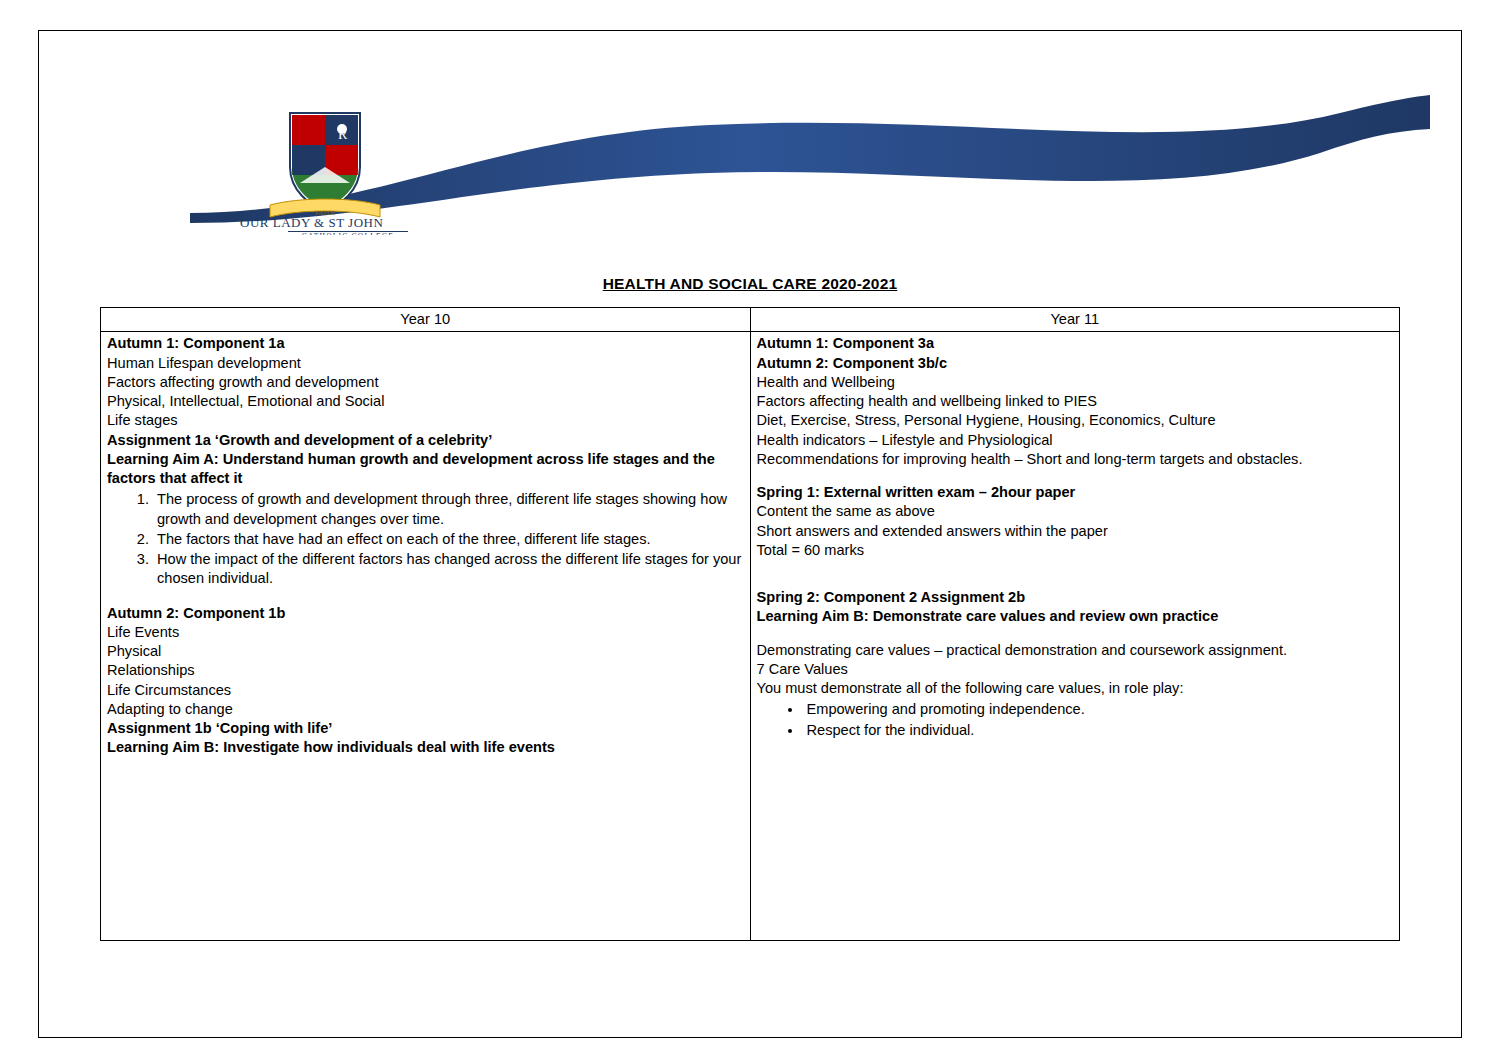R FAITH OUR LADY & ST JOHN CATHOLIC COLLEGE
HEALTH AND SOCIAL CARE 2020-2021
| Year 10 | Year 11 |
| --- | --- |
| Autumn 1: Component 1a Human Lifespan development Factors affecting growth and development Physical, Intellectual, Emotional and Social Life stages Assignment 1a ‘Growth and development of a celebrity’ Learning Aim A: Understand human growth and development across life stages and the factors that affect it The process of growth and development through three, different life stages showing how growth and development changes over time. The factors that have had an effect on each of the three, different life stages. How the impact of the different factors has changed across the different life stages for your chosen individual. Autumn 2: Component 1b Life Events Physical Relationships Life Circumstances Adapting to change Assignment 1b ‘Coping with life’ Learning Aim B: Investigate how individuals deal with life events | Autumn 1: Component 3a Autumn 2: Component 3b/c Health and Wellbeing Factors affecting health and wellbeing linked to PIES Diet, Exercise, Stress, Personal Hygiene, Housing, Economics, Culture Health indicators – Lifestyle and Physiological Recommendations for improving health – Short and long-term targets and obstacles. Spring 1: External written exam – 2hour paper Content the same as above Short answers and extended answers within the paper Total = 60 marks Spring 2: Component 2 Assignment 2b Learning Aim B: Demonstrate care values and review own practice Demonstrating care values – practical demonstration and coursework assignment. 7 Care Values You must demonstrate all of the following care values, in role play: Empowering and promoting independence. Respect for the individual. |